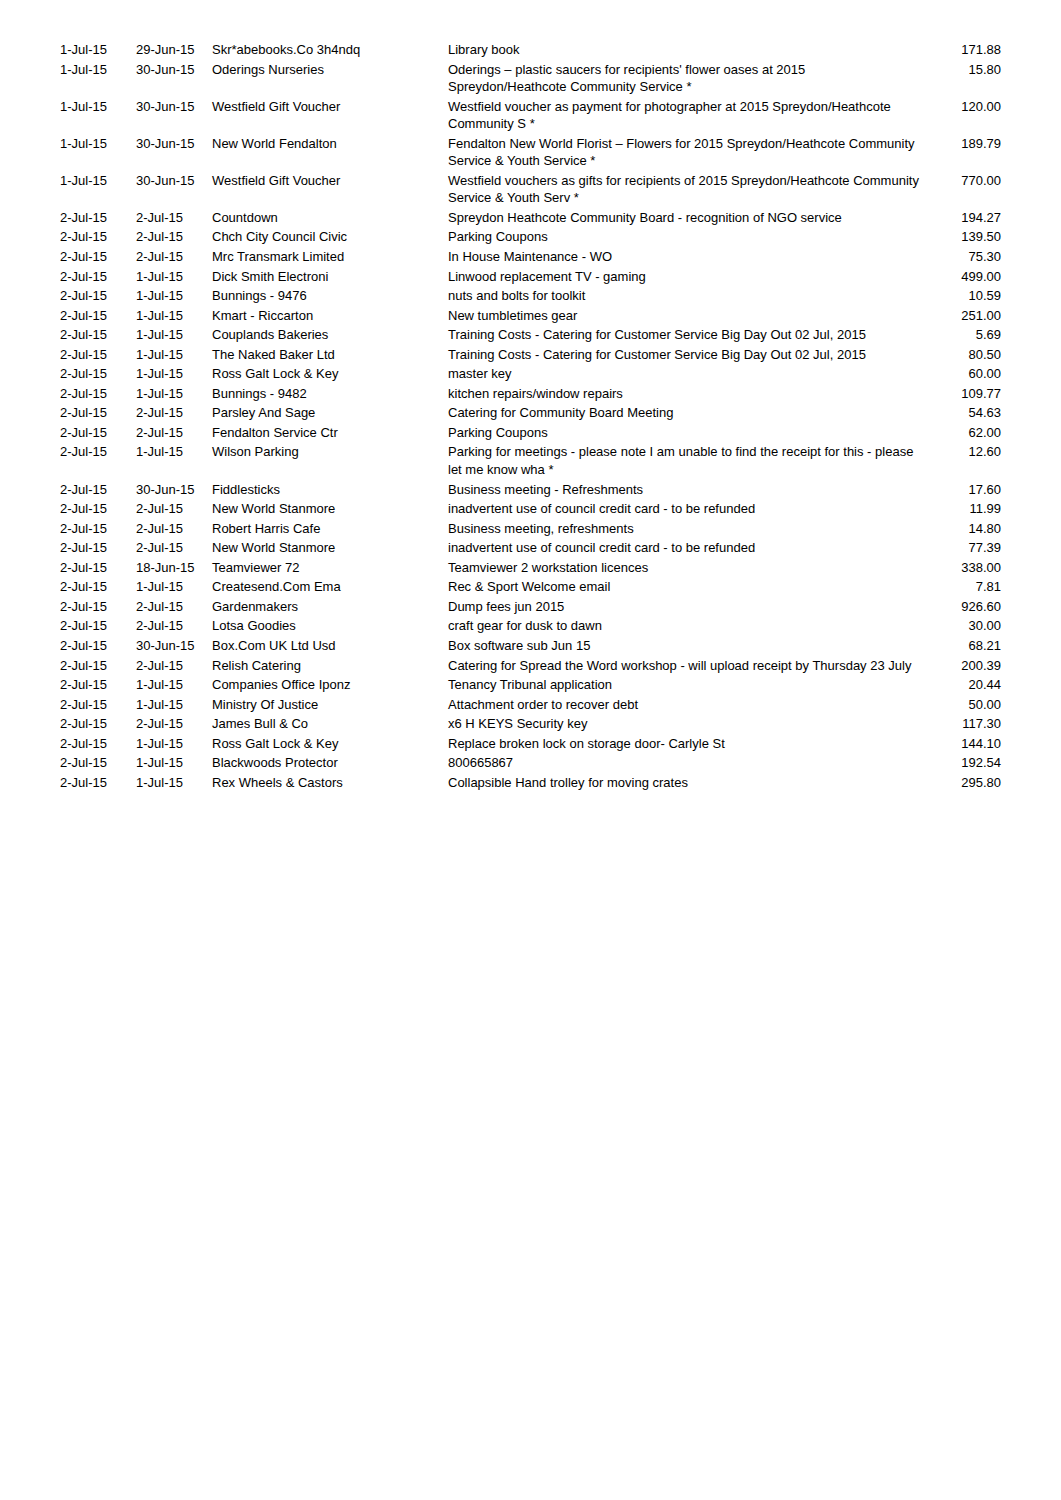| 1-Jul-15 | 29-Jun-15 | Skr*abebooks.Co 3h4ndq | Library book | 171.88 |
| 1-Jul-15 | 30-Jun-15 | Oderings Nurseries | Oderings – plastic saucers for recipients' flower oases at 2015 Spreydon/Heathcote Community Service * | 15.80 |
| 1-Jul-15 | 30-Jun-15 | Westfield Gift Voucher | Westfield voucher as payment for photographer at 2015 Spreydon/Heathcote Community S * | 120.00 |
| 1-Jul-15 | 30-Jun-15 | New World Fendalton | Fendalton New World Florist – Flowers for 2015 Spreydon/Heathcote Community Service & Youth Service * | 189.79 |
| 1-Jul-15 | 30-Jun-15 | Westfield Gift Voucher | Westfield vouchers as gifts for recipients of 2015 Spreydon/Heathcote Community Service & Youth Serv * | 770.00 |
| 2-Jul-15 | 2-Jul-15 | Countdown | Spreydon Heathcote Community Board - recognition of NGO service | 194.27 |
| 2-Jul-15 | 2-Jul-15 | Chch City Council Civic | Parking Coupons | 139.50 |
| 2-Jul-15 | 2-Jul-15 | Mrc Transmark Limited | In House Maintenance - WO | 75.30 |
| 2-Jul-15 | 1-Jul-15 | Dick Smith Electroni | Linwood replacement TV - gaming | 499.00 |
| 2-Jul-15 | 1-Jul-15 | Bunnings - 9476 | nuts and bolts for toolkit | 10.59 |
| 2-Jul-15 | 1-Jul-15 | Kmart - Riccarton | New tumbletimes gear | 251.00 |
| 2-Jul-15 | 1-Jul-15 | Couplands Bakeries | Training Costs - Catering for Customer Service Big Day Out 02 Jul, 2015 | 5.69 |
| 2-Jul-15 | 1-Jul-15 | The Naked Baker Ltd | Training Costs - Catering for Customer Service Big Day Out 02 Jul, 2015 | 80.50 |
| 2-Jul-15 | 1-Jul-15 | Ross Galt Lock & Key | master key | 60.00 |
| 2-Jul-15 | 1-Jul-15 | Bunnings - 9482 | kitchen repairs/window repairs | 109.77 |
| 2-Jul-15 | 2-Jul-15 | Parsley And Sage | Catering for Community Board Meeting | 54.63 |
| 2-Jul-15 | 2-Jul-15 | Fendalton Service Ctr | Parking Coupons | 62.00 |
| 2-Jul-15 | 1-Jul-15 | Wilson Parking | Parking for meetings - please note I am unable to find the receipt for this - please let me know wha * | 12.60 |
| 2-Jul-15 | 30-Jun-15 | Fiddlesticks | Business meeting - Refreshments | 17.60 |
| 2-Jul-15 | 2-Jul-15 | New World Stanmore | inadvertent use of council credit card - to be refunded | 11.99 |
| 2-Jul-15 | 2-Jul-15 | Robert Harris Cafe | Business meeting, refreshments | 14.80 |
| 2-Jul-15 | 2-Jul-15 | New World Stanmore | inadvertent use of council credit card - to be refunded | 77.39 |
| 2-Jul-15 | 18-Jun-15 | Teamviewer 72 | Teamviewer 2 workstation licences | 338.00 |
| 2-Jul-15 | 1-Jul-15 | Createsend.Com Ema | Rec & Sport Welcome email | 7.81 |
| 2-Jul-15 | 2-Jul-15 | Gardenmakers | Dump fees jun 2015 | 926.60 |
| 2-Jul-15 | 2-Jul-15 | Lotsa Goodies | craft gear for dusk to dawn | 30.00 |
| 2-Jul-15 | 30-Jun-15 | Box.Com UK Ltd Usd | Box software sub Jun 15 | 68.21 |
| 2-Jul-15 | 2-Jul-15 | Relish Catering | Catering for Spread the Word workshop - will upload receipt by Thursday 23 July | 200.39 |
| 2-Jul-15 | 1-Jul-15 | Companies Office Iponz | Tenancy Tribunal application | 20.44 |
| 2-Jul-15 | 1-Jul-15 | Ministry Of Justice | Attachment order to recover debt | 50.00 |
| 2-Jul-15 | 2-Jul-15 | James Bull & Co | x6 H KEYS Security key | 117.30 |
| 2-Jul-15 | 1-Jul-15 | Ross Galt Lock & Key | Replace broken lock on storage door- Carlyle St | 144.10 |
| 2-Jul-15 | 1-Jul-15 | Blackwoods Protector | 800665867 | 192.54 |
| 2-Jul-15 | 1-Jul-15 | Rex Wheels & Castors | Collapsible Hand trolley for moving crates | 295.80 |